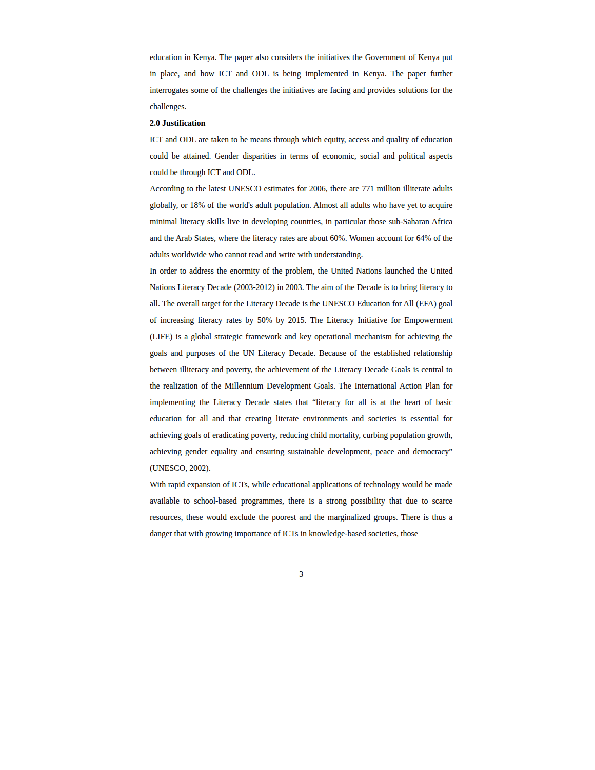education in Kenya. The paper also considers the initiatives the Government of Kenya put in place, and how ICT and ODL is being implemented in Kenya. The paper further interrogates some of the challenges the initiatives are facing and provides solutions for the challenges.
2.0 Justification
ICT and ODL are taken to be means through which equity, access and quality of education could be attained. Gender disparities in terms of economic, social and political aspects could be through ICT and ODL.
According to the latest UNESCO estimates for 2006, there are 771 million illiterate adults globally, or 18% of the world's adult population. Almost all adults who have yet to acquire minimal literacy skills live in developing countries, in particular those sub-Saharan Africa and the Arab States, where the literacy rates are about 60%. Women account for 64% of the adults worldwide who cannot read and write with understanding.
In order to address the enormity of the problem, the United Nations launched the United Nations Literacy Decade (2003-2012) in 2003. The aim of the Decade is to bring literacy to all. The overall target for the Literacy Decade is the UNESCO Education for All (EFA) goal of increasing literacy rates by 50% by 2015. The Literacy Initiative for Empowerment (LIFE) is a global strategic framework and key operational mechanism for achieving the goals and purposes of the UN Literacy Decade. Because of the established relationship between illiteracy and poverty, the achievement of the Literacy Decade Goals is central to the realization of the Millennium Development Goals. The International Action Plan for implementing the Literacy Decade states that “literacy for all is at the heart of basic education for all and that creating literate environments and societies is essential for achieving goals of eradicating poverty, reducing child mortality, curbing population growth, achieving gender equality and ensuring sustainable development, peace and democracy” (UNESCO, 2002).
With rapid expansion of ICTs, while educational applications of technology would be made available to school-based programmes, there is a strong possibility that due to scarce resources, these would exclude the poorest and the marginalized groups. There is thus a danger that with growing importance of ICTs in knowledge-based societies, those
3